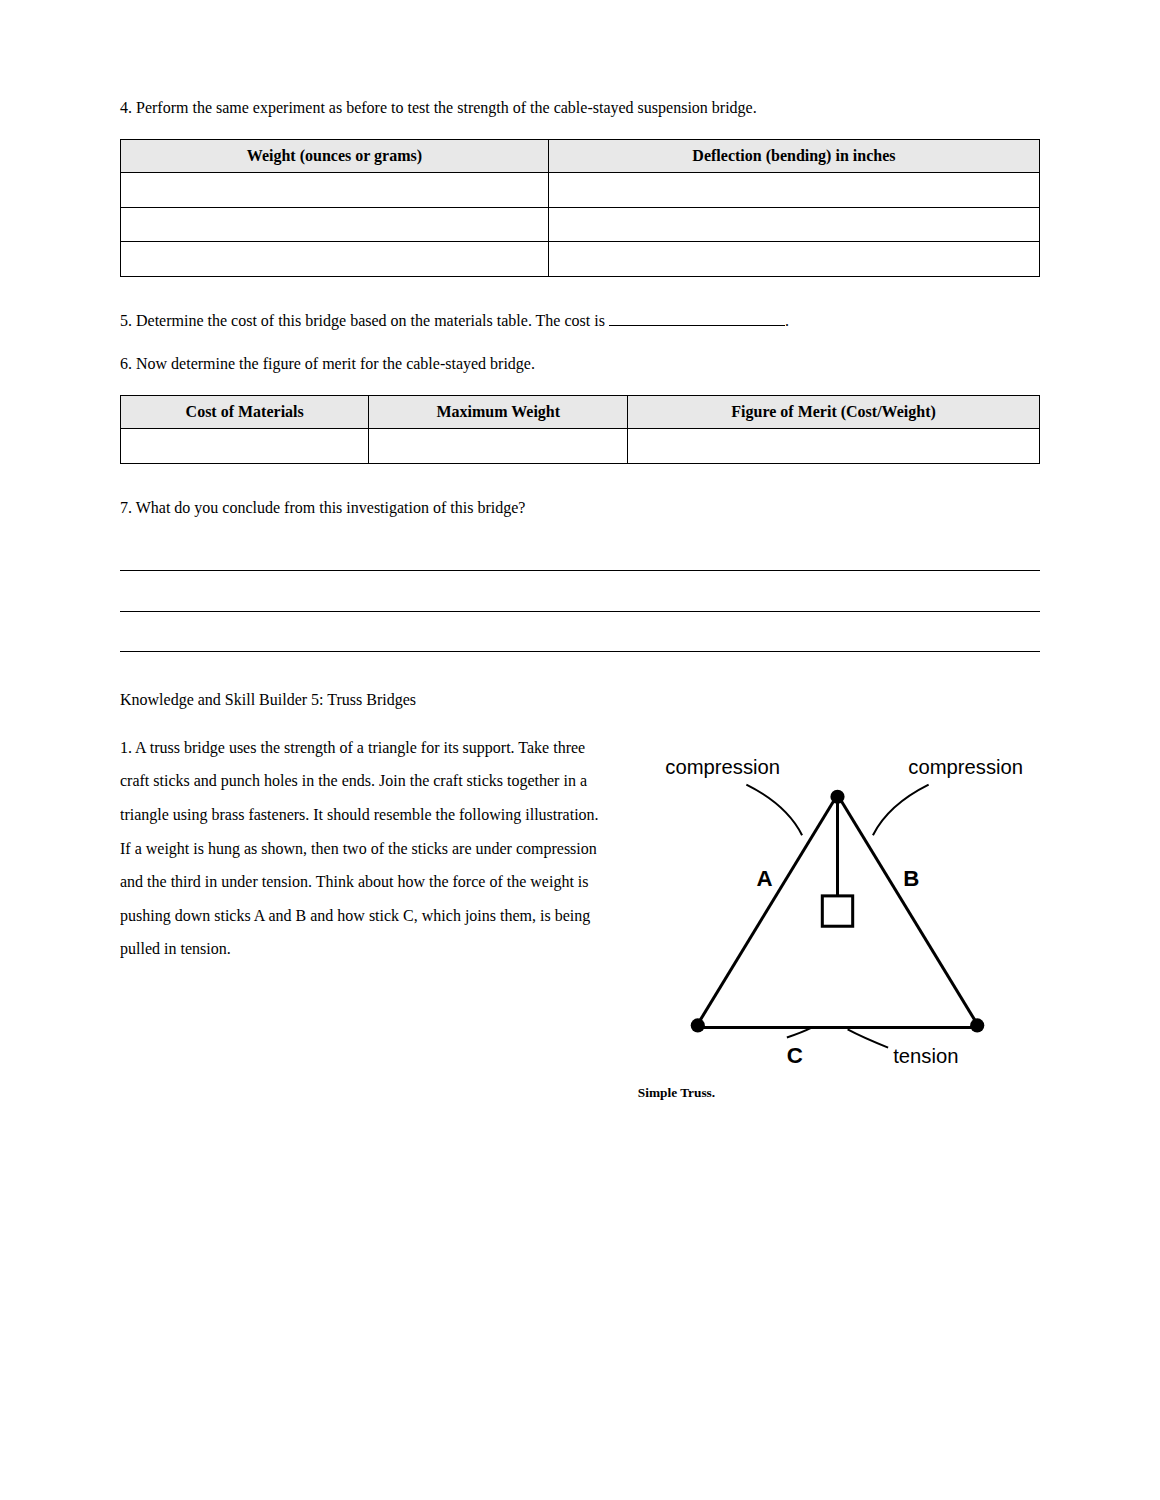4. Perform the same experiment as before to test the strength of the cable-stayed suspension bridge.
| Weight (ounces or grams) | Deflection (bending) in inches |
| --- | --- |
5. Determine the cost of this bridge based on the materials table. The cost is .
6. Now determine the figure of merit for the cable-stayed bridge.
| Cost of Materials | Maximum Weight | Figure of Merit (Cost/Weight) |
| --- | --- | --- |
7. What do you conclude from this investigation of this bridge?
Knowledge and Skill Builder 5: Truss Bridges
Simple Truss.
1. A truss bridge uses the strength of a triangle for its support. Take three craft sticks and punch holes in the ends. Join the craft sticks together in a triangle using brass fasteners. It should resemble the following illustration. If a weight is hung as shown, then two of the sticks are under compression and the third in under tension. Think about how the force of the weight is pushing down sticks A and B and how stick C, which joins them, is being pulled in tension.